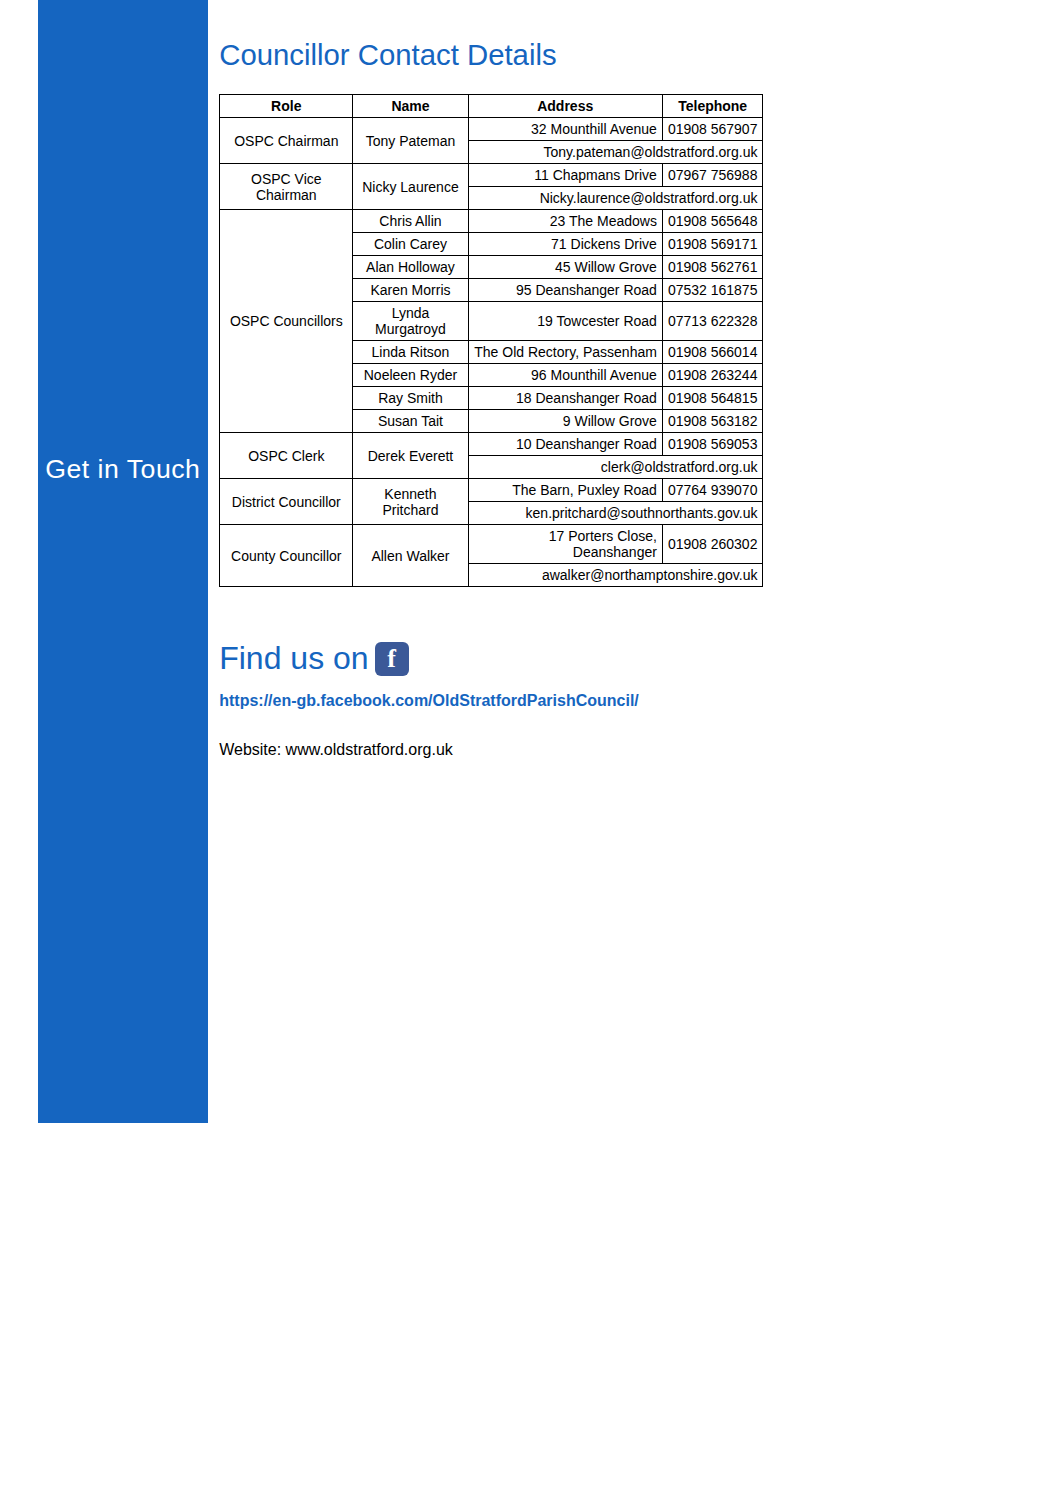Get in Touch
Councillor Contact Details
| Role | Name | Address | Telephone |
| --- | --- | --- | --- |
| OSPC Chairman | Tony Pateman | 32 Mounthill Avenue | 01908 567907 |
| Tony.pateman@oldstratford.org.uk |
| OSPC Vice Chairman | Nicky Laurence | 11 Chapmans Drive | 07967 756988 |
| Nicky.laurence@oldstratford.org.uk |
| OSPC Councillors | Chris Allin | 23 The Meadows | 01908 565648 |
| Colin Carey | 71 Dickens Drive | 01908 569171 |
| Alan Holloway | 45 Willow Grove | 01908 562761 |
| Karen Morris | 95 Deanshanger Road | 07532 161875 |
| Lynda Murgatroyd | 19 Towcester Road | 07713 622328 |
| Linda Ritson | The Old Rectory, Passenham | 01908 566014 |
| Noeleen Ryder | 96 Mounthill Avenue | 01908 263244 |
| Ray Smith | 18 Deanshanger Road | 01908 564815 |
| Susan Tait | 9 Willow Grove | 01908 563182 |
| OSPC Clerk | Derek Everett | 10 Deanshanger Road | 01908 569053 |
| clerk@oldstratford.org.uk |
| District Councillor | Kenneth Pritchard | The Barn, Puxley Road | 07764 939070 |
| ken.pritchard@southnorthants.gov.uk |
| County Councillor | Allen Walker | 17 Porters Close, Deanshanger | 01908 260302 |
| awalker@northamptonshire.gov.uk |
Find us on f
https://en-gb.facebook.com/OldStratfordParishCouncil/
Website: www.oldstratford.org.uk